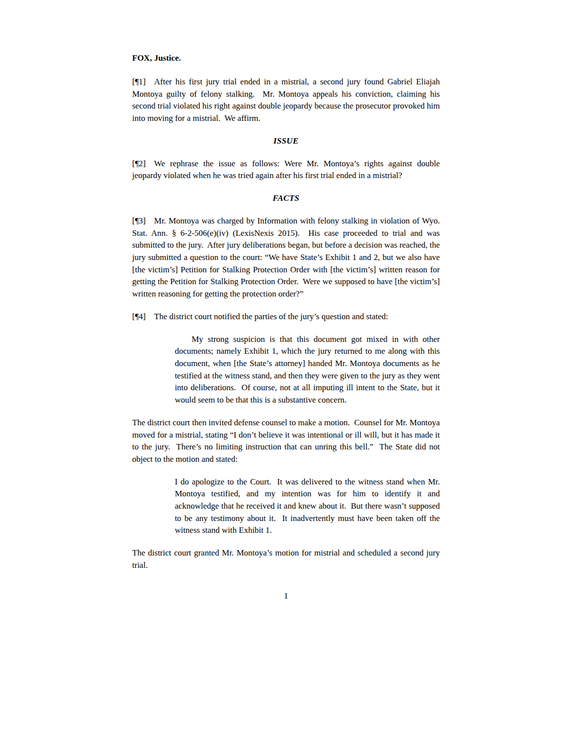FOX, Justice.
[¶1] After his first jury trial ended in a mistrial, a second jury found Gabriel Eliajah Montoya guilty of felony stalking. Mr. Montoya appeals his conviction, claiming his second trial violated his right against double jeopardy because the prosecutor provoked him into moving for a mistrial. We affirm.
ISSUE
[¶2] We rephrase the issue as follows: Were Mr. Montoya’s rights against double jeopardy violated when he was tried again after his first trial ended in a mistrial?
FACTS
[¶3] Mr. Montoya was charged by Information with felony stalking in violation of Wyo. Stat. Ann. § 6-2-506(e)(iv) (LexisNexis 2015). His case proceeded to trial and was submitted to the jury. After jury deliberations began, but before a decision was reached, the jury submitted a question to the court: “We have State’s Exhibit 1 and 2, but we also have [the victim’s] Petition for Stalking Protection Order with [the victim’s] written reason for getting the Petition for Stalking Protection Order. Were we supposed to have [the victim’s] written reasoning for getting the protection order?”
[¶4] The district court notified the parties of the jury’s question and stated:
My strong suspicion is that this document got mixed in with other documents; namely Exhibit 1, which the jury returned to me along with this document, when [the State’s attorney] handed Mr. Montoya documents as he testified at the witness stand, and then they were given to the jury as they went into deliberations. Of course, not at all imputing ill intent to the State, but it would seem to be that this is a substantive concern.
The district court then invited defense counsel to make a motion. Counsel for Mr. Montoya moved for a mistrial, stating “I don’t believe it was intentional or ill will, but it has made it to the jury. There’s no limiting instruction that can unring this bell.” The State did not object to the motion and stated:
I do apologize to the Court. It was delivered to the witness stand when Mr. Montoya testified, and my intention was for him to identify it and acknowledge that he received it and knew about it. But there wasn’t supposed to be any testimony about it. It inadvertently must have been taken off the witness stand with Exhibit 1.
The district court granted Mr. Montoya’s motion for mistrial and scheduled a second jury trial.
1